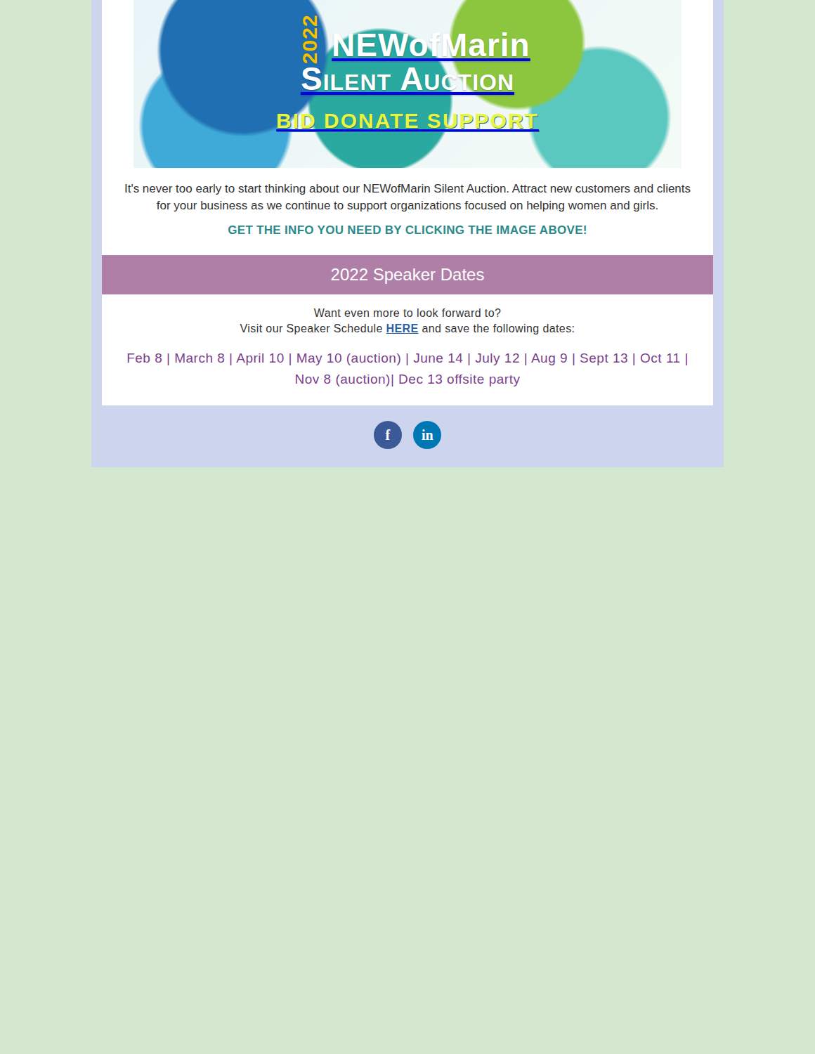2022 NEWofMarin
Silent Auction
BID DONATE SUPPORT
It's never too early to start thinking about our NEWofMarin Silent Auction. Attract new customers and clients for your business as we continue to support organizations focused on helping women and girls. GET THE INFO YOU NEED BY CLICKING THE IMAGE ABOVE!
2022 Speaker Dates
Want even more to look forward to?
Visit our Speaker Schedule HERE and save the following dates:
Feb 8 | March 8 | April 10 | May 10 (auction) | June 14 | July 12 | Aug 9 | Sept 13 | Oct 11 | Nov 8 (auction)| Dec 13 offsite party
f in